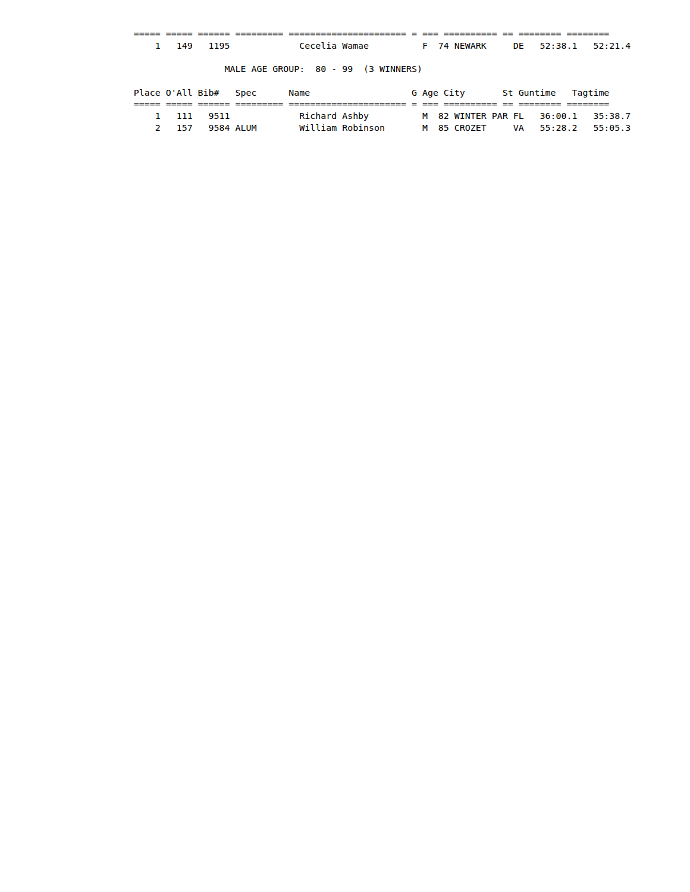===== ===== ====== ========= ====================== = === ========== == ======== ========
    1   149   1195             Cecelia Wamae          F  74 NEWARK     DE   52:38.1   52:21.4

                 MALE AGE GROUP:  80 - 99  (3 WINNERS)

Place O'All Bib#   Spec      Name                   G Age City       St Guntime   Tagtime
===== ===== ====== ========= ====================== = === ========== == ======== ========
    1   111   9511             Richard Ashby          M  82 WINTER PAR FL   36:00.1   35:38.7
    2   157   9584 ALUM        William Robinson       M  85 CROZET     VA   55:28.2   55:05.3